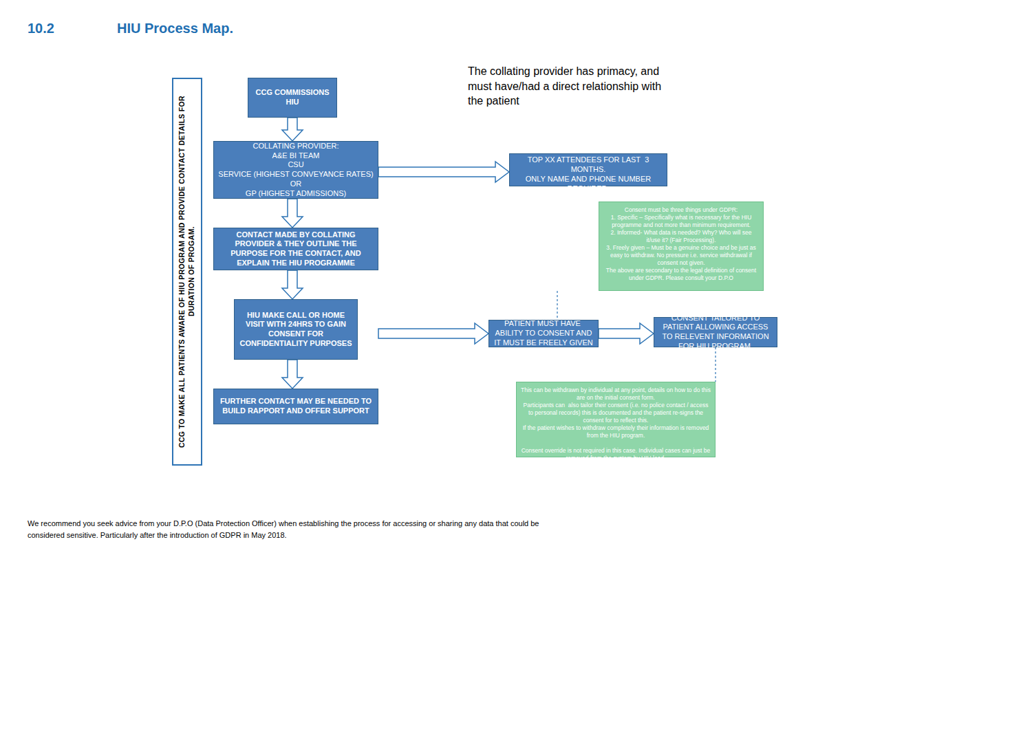10.2 HIU Process Map.
CCG TO MAKE ALL PATIENTS AWARE OF HIU PROGRAM AND PROVIDE CONTACT DETAILS FOR DURATION OF PROGAM.
The collating provider has primacy, and must have/had a direct relationship with the patient
CCG COMMISSIONS HIU
COLLATING PROVIDER:
A&E BI TEAM
CSU
SERVICE (HIGHEST CONVEYANCE RATES)
OR
GP (HIGHEST ADMISSIONS)
COLLATING PROVIDER TO PROVIDE TOP XX ATTENDEES FOR LAST 3 MONTHS.
ONLY NAME AND PHONE NUMBER REQUIRED.
CONTACT MADE BY COLLATING PROVIDER & THEY OUTLINE THE PURPOSE FOR THE CONTACT, AND EXPLAIN THE HIU PROGRAMME
HIU MAKE CALL OR HOME VISIT WITH 24HRS TO GAIN CONSENT FOR CONFIDENTIALITY PURPOSES
FURTHER CONTACT MAY BE NEEDED TO BUILD RAPPORT AND OFFER SUPPORT
PATIENT MUST HAVE ABILITY TO CONSENT AND IT MUST BE FREELY GIVEN
CONSENT TAILORED TO PATIENT ALLOWING ACCESS TO RELEVENT INFORMATION FOR HIU PROGRAM.
Consent must be three things under GDPR:
1. Specific – Specifically what is necessary for the HIU programme and not more than minimum requirement.
2. Informed- What data is needed? Why? Who will see it/use it? (Fair Processing).
3. Freely given – Must be a genuine choice and be just as easy to withdraw. No pressure i.e. service withdrawal if consent not given.
The above are secondary to the legal definition of consent under GDPR. Please consult your D.P.O
This can be withdrawn by individual at any point, details on how to do this are on the initial consent form.
Participants can also tailor their consent (i.e. no police contact / access to personal records) this is documented and the patient re-signs the consent for to reflect this.
If the patient wishes to withdraw completely their information is removed from the HIU program.
Consent override is not required in this case. Individual cases can just be removed from the system by HIU lead.
We recommend you seek advice from your D.P.O (Data Protection Officer) when establishing the process for accessing or sharing any data that could be considered sensitive. Particularly after the introduction of GDPR in May 2018.